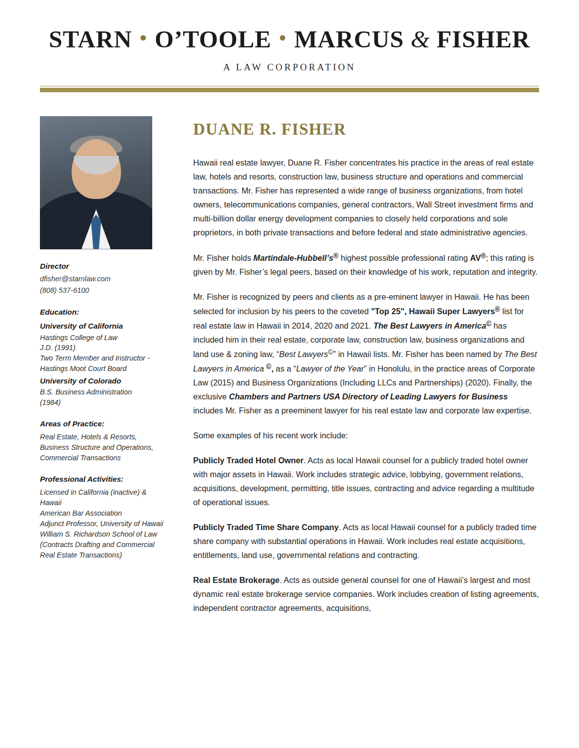STARN • O’TOOLE • MARCUS & FISHER
A LAW CORPORATION
Director
dfisher@starnlaw.com
(808) 537-6100
Education:
University of California
Hastings College of Law
J.D. (1991)
Two Term Member and Instructor -
Hastings Moot Court Board
University of Colorado
B.S. Business Administration
(1984)
Areas of Practice:
Real Estate, Hotels & Resorts, Business Structure and Operations, Commercial Transactions
Professional Activities:
Licensed in California (inactive) & Hawaii
American Bar Association
Adjunct Professor, University of Hawaii William S. Richardson School of Law (Contracts Drafting and Commercial Real Estate Transactions)
DUANE R. FISHER
Hawaii real estate lawyer, Duane R. Fisher concentrates his practice in the areas of real estate law, hotels and resorts, construction law, business structure and operations and commercial transactions. Mr. Fisher has represented a wide range of business organizations, from hotel owners, telecommunications companies, general contractors, Wall Street investment firms and multi-billion dollar energy development companies to closely held corporations and sole proprietors, in both private transactions and before federal and state administrative agencies.
Mr. Fisher holds Martindale-Hubbell’s® highest possible professional rating AV®; this rating is given by Mr. Fisher’s legal peers, based on their knowledge of his work, reputation and integrity.
Mr. Fisher is recognized by peers and clients as a pre-eminent lawyer in Hawaii. He has been selected for inclusion by his peers to the coveted "Top 25", Hawaii Super Lawyers® list for real estate law in Hawaii in 2014, 2020 and 2021. The Best Lawyers in America© has included him in their real estate, corporate law, construction law, business organizations and land use & zoning law, “Best Lawyers©” in Hawaii lists. Mr. Fisher has been named by The Best Lawyers in America ©, as a “Lawyer of the Year” in Honolulu, in the practice areas of Corporate Law (2015) and Business Organizations (Including LLCs and Partnerships) (2020). Finally, the exclusive Chambers and Partners USA Directory of Leading Lawyers for Business includes Mr. Fisher as a preeminent lawyer for his real estate law and corporate law expertise.
Some examples of his recent work include:
Publicly Traded Hotel Owner. Acts as local Hawaii counsel for a publicly traded hotel owner with major assets in Hawaii. Work includes strategic advice, lobbying, government relations, acquisitions, development, permitting, title issues, contracting and advice regarding a multitude of operational issues.
Publicly Traded Time Share Company. Acts as local Hawaii counsel for a publicly traded time share company with substantial operations in Hawaii. Work includes real estate acquisitions, entitlements, land use, governmental relations and contracting.
Real Estate Brokerage. Acts as outside general counsel for one of Hawaii’s largest and most dynamic real estate brokerage service companies. Work includes creation of listing agreements, independent contractor agreements, acquisitions,